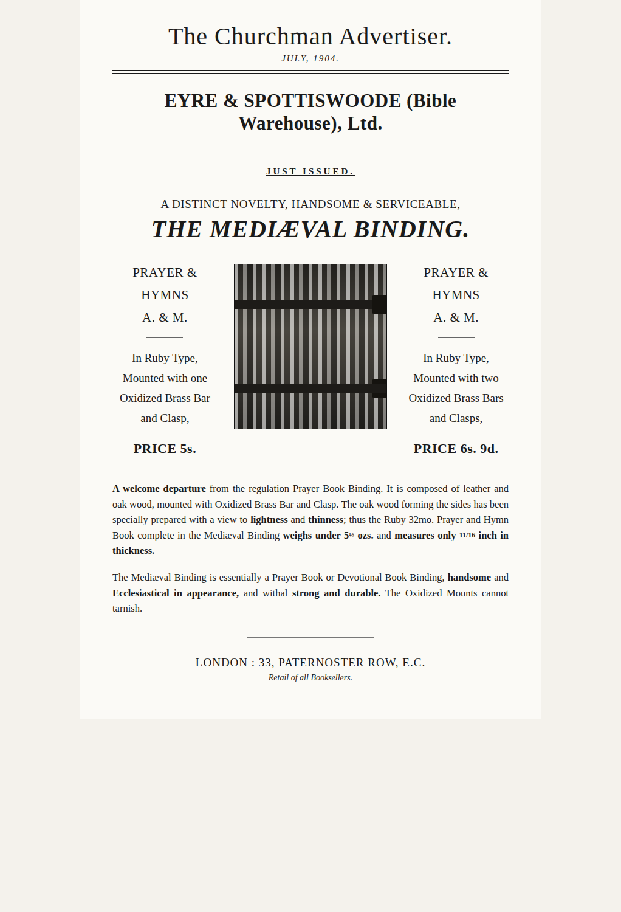The Churchman Advertiser.
JULY, 1904.
EYRE & SPOTTISWOODE (Bible Warehouse), Ltd.
JUST ISSUED.
A DISTINCT NOVELTY, HANDSOME & SERVICEABLE,
THE MEDIÆVAL BINDING.
PRAYER & HYMNS A. & M.
In Ruby Type,
Mounted with one
Oxidized Brass Bar
and Clasp,
PRICE 5s.
PRAYER & HYMNS A. & M.
In Ruby Type,
Mounted with two
Oxidized Brass Bars
and Clasps,
PRICE 6s. 9d.
A welcome departure from the regulation Prayer Book Binding. It is composed of leather and oak wood, mounted with Oxidized Brass Bar and Clasp. The oak wood forming the sides has been specially prepared with a view to lightness and thinness; thus the Ruby 32mo. Prayer and Hymn Book complete in the Mediæval Binding weighs under 5½ ozs. and measures only 11/16 inch in thickness.
The Mediæval Binding is essentially a Prayer Book or Devotional Book Binding, handsome and Ecclesiastical in appearance, and withal strong and durable. The Oxidized Mounts cannot tarnish.
LONDON : 33, PATERNOSTER ROW, E.C.
Retail of all Booksellers.